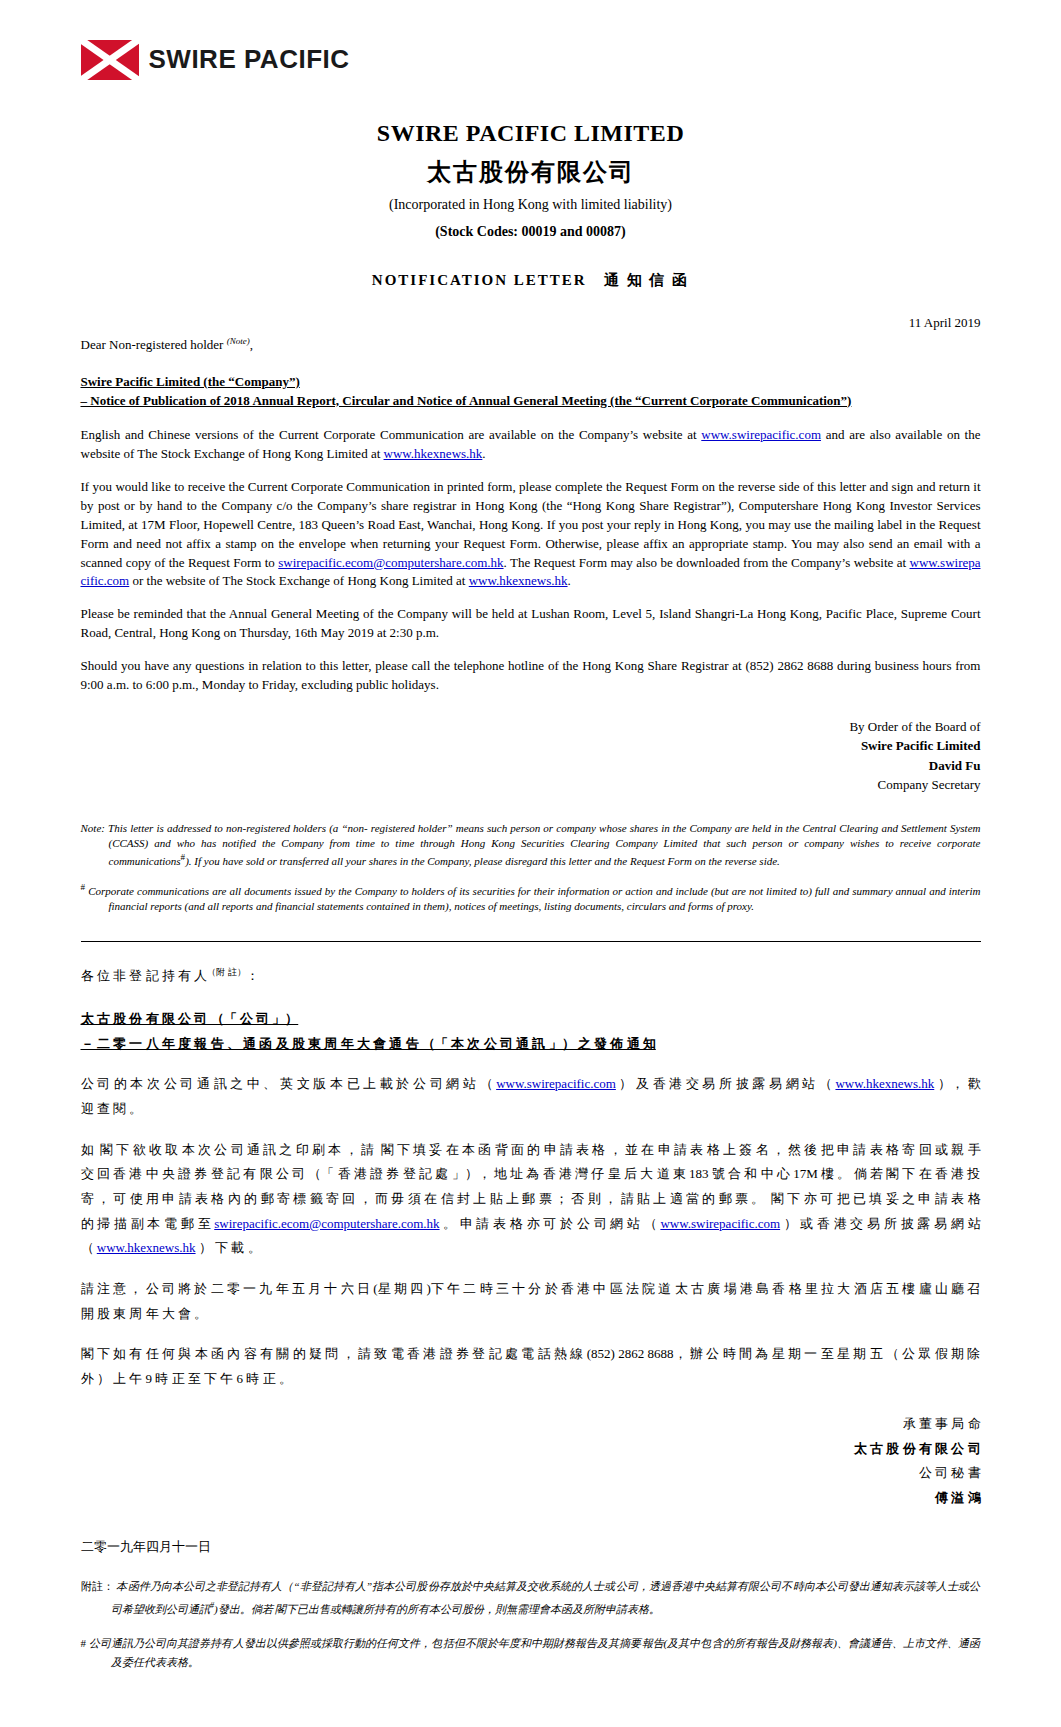SWIRE PACIFIC
SWIRE PACIFIC LIMITED
太古股份有限公司
(Incorporated in Hong Kong with limited liability)
(Stock Codes: 00019 and 00087)
NOTIFICATION LETTER 通 知 信 函
11 April 2019
Dear Non-registered holder (Note),
Swire Pacific Limited (the “Company”)
– Notice of Publication of 2018 Annual Report, Circular and Notice of Annual General Meeting (the “Current Corporate Communication”)
English and Chinese versions of the Current Corporate Communication are available on the Company’s website at www.swirepacific.com and are also available on the website of The Stock Exchange of Hong Kong Limited at www.hkexnews.hk.
If you would like to receive the Current Corporate Communication in printed form, please complete the Request Form on the reverse side of this letter and sign and return it by post or by hand to the Company c/o the Company’s share registrar in Hong Kong (the “Hong Kong Share Registrar”), Computershare Hong Kong Investor Services Limited, at 17M Floor, Hopewell Centre, 183 Queen’s Road East, Wanchai, Hong Kong. If you post your reply in Hong Kong, you may use the mailing label in the Request Form and need not affix a stamp on the envelope when returning your Request Form. Otherwise, please affix an appropriate stamp. You may also send an email with a scanned copy of the Request Form to swirepacific.ecom@computershare.com.hk. The Request Form may also be downloaded from the Company’s website at www.swirepacific.com or the website of The Stock Exchange of Hong Kong Limited at www.hkexnews.hk.
Please be reminded that the Annual General Meeting of the Company will be held at Lushan Room, Level 5, Island Shangri-La Hong Kong, Pacific Place, Supreme Court Road, Central, Hong Kong on Thursday, 16th May 2019 at 2:30 p.m.
Should you have any questions in relation to this letter, please call the telephone hotline of the Hong Kong Share Registrar at (852) 2862 8688 during business hours from 9:00 a.m. to 6:00 p.m., Monday to Friday, excluding public holidays.
By Order of the Board of
Swire Pacific Limited
David Fu
Company Secretary
Note: This letter is addressed to non-registered holders (a “non- registered holder” means such person or company whose shares in the Company are held in the Central Clearing and Settlement System (CCASS) and who has notified the Company from time to time through Hong Kong Securities Clearing Company Limited that such person or company wishes to receive corporate communications#). If you have sold or transferred all your shares in the Company, please disregard this letter and the Request Form on the reverse side.
# Corporate communications are all documents issued by the Company to holders of its securities for their information or action and include (but are not limited to) full and summary annual and interim financial reports (and all reports and financial statements contained in them), notices of meetings, listing documents, circulars and forms of proxy.
各 位 非 登 記 持 有 人（附 註）：
太 古 股 份 有 限 公 司 （「 公 司 」）
－ 二 零 一 八 年 度 報 告 、 通 函 及 股 東 周 年 大 會 通 告 （「 本 次 公 司 通 訊 」） 之 發 佈 通 知
公 司 的 本 次 公 司 通 訊 之 中 、 英 文 版 本 已 上 載 於 公 司 網 站 （ www.swirepacific.com ） 及 香 港 交 易 所 披 露 易 網 站 （ www.hkexnews.hk ）， 歡 迎 查 閱 。
如 閣 下 欲 收 取 本 次 公 司 通 訊 之 印 刷 本 ， 請 閣 下 填 妥 在 本 函 背 面 的 申 請 表 格 ， 並 在 申 請 表 格 上 簽 名 ， 然 後 把 申 請 表 格 寄 回 或 親 手 交 回 香 港 中 央 證 券 登 記 有 限 公 司 （「 香 港 證 券 登 記 處 」）， 地 址 為 香 港 灣 仔 皇 后 大 道 東 183 號 合 和 中 心 17M 樓 。 倘 若 閣 下 在 香 港 投 寄 ， 可 使 用 申 請 表 格 內 的 郵 寄 標 籤 寄 回 ， 而 毋 須 在 信 封 上 貼 上 郵 票 ； 否 則 ， 請 貼 上 適 當 的 郵 票 。 閣 下 亦 可 把 已 填 妥 之 申 請 表 格 的 掃 描 副 本 電 郵 至 swirepacific.ecom@computershare.com.hk 。 申 請 表 格 亦 可 於 公 司 網 站 （ www.swirepacific.com ） 或 香 港 交 易 所 披 露 易 網 站 （ www.hkexnews.hk ） 下 載 。
請 注 意 ， 公 司 將 於 二 零 一 九 年 五 月 十 六 日 (星 期 四 )下 午 二 時 三 十 分 於 香 港 中 區 法 院 道 太 古 廣 場 港 島 香 格 里 拉 大 酒 店 五 樓 廬 山 廳 召 開 股 東 周 年 大 會 。
閣 下 如 有 任 何 與 本 函 內 容 有 關 的 疑 問 ， 請 致 電 香 港 證 券 登 記 處 電 話 熱 線 (852) 2862 8688， 辦 公 時 間 為 星 期 一 至 星 期 五 （ 公 眾 假 期 除 外 ） 上 午 9 時 正 至 下 午 6 時 正 。
承 董 事 局 命
太 古 股 份 有 限 公 司
公 司 秘 書
傅 溢 鴻
二零一九年四月十一日
附註： 本函件乃向本公司之非登記持有人（“非登記持有人”指本公司股份存放於中央結算及交收系統的人士或公司，透過香港中央結算有限公司不時向本公司發出通知表示該等人士或公司希望收到公司通訊#)發出。倘若 閣下已出售或轉讓所持有的所有本公司股份，則無需理會本函及所附申請表格。
# 公司通訊乃公司向其證券持有人發出以供參照或採取行動的任何文件，包括但不限於年度和中期財務報告及其摘要報告(及其中包含的所有報告及財務報表)、會議通告、上市文件、通函及委任代表表格。